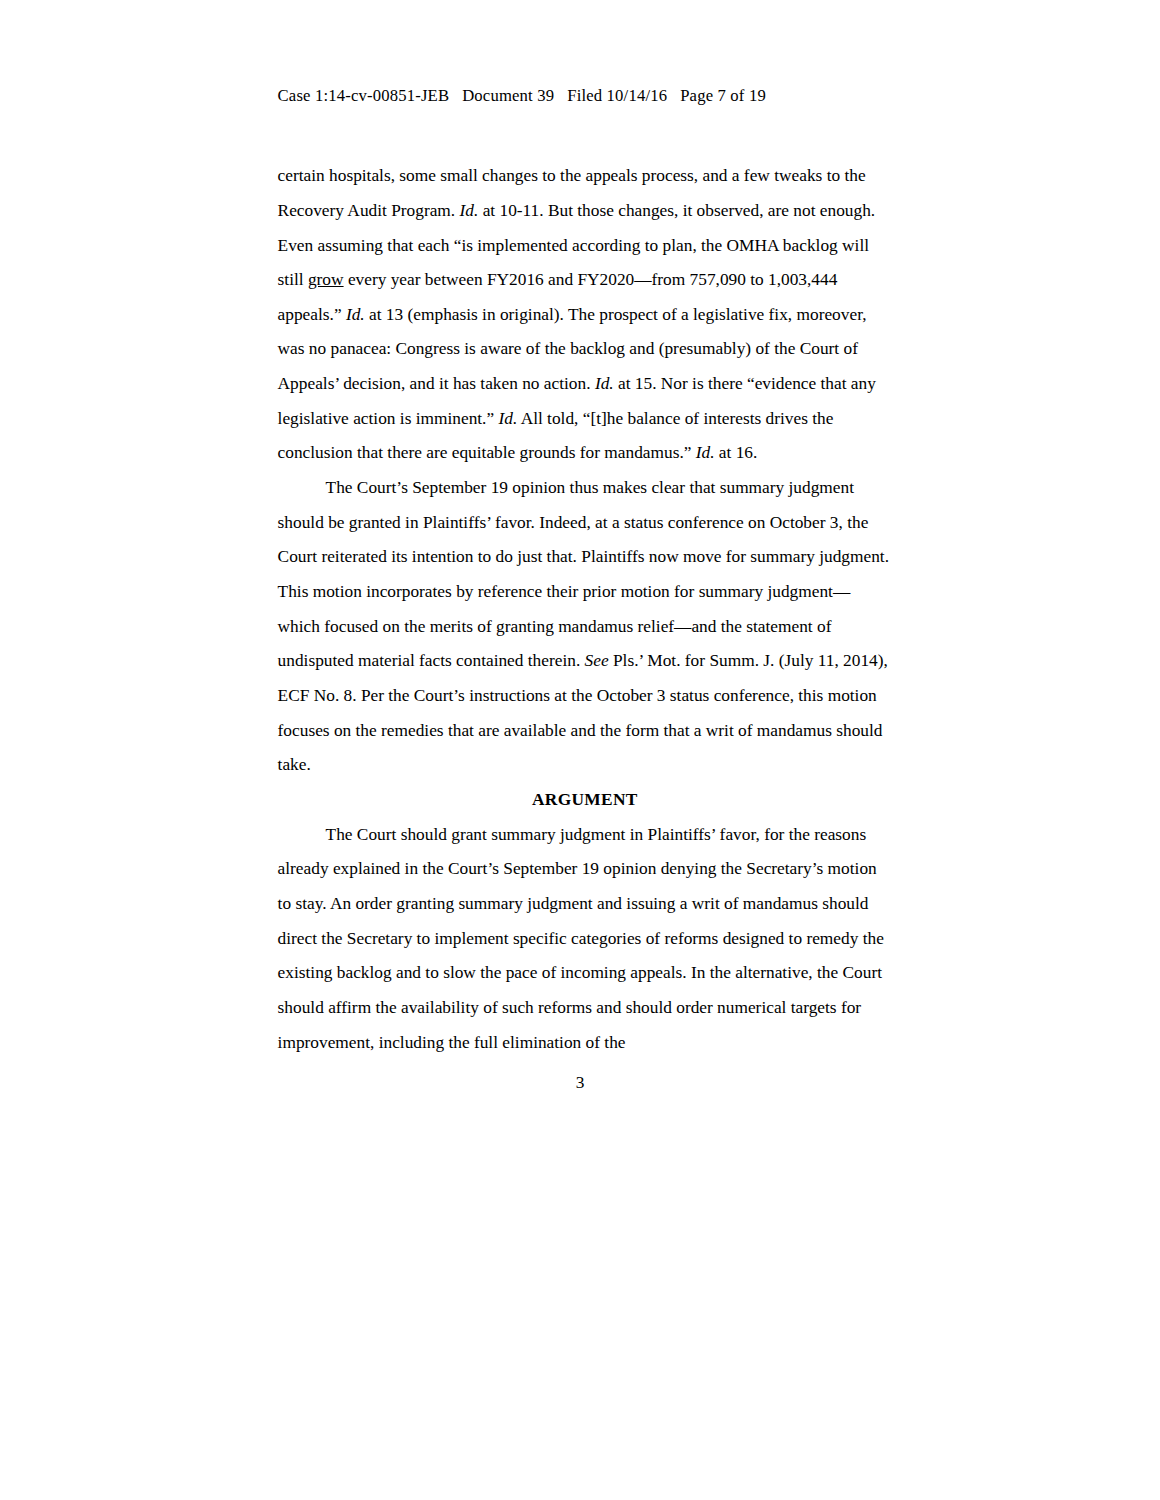Case 1:14-cv-00851-JEB Document 39 Filed 10/14/16 Page 7 of 19
certain hospitals, some small changes to the appeals process, and a few tweaks to the Recovery Audit Program. Id. at 10-11. But those changes, it observed, are not enough. Even assuming that each “is implemented according to plan, the OMHA backlog will still grow every year between FY2016 and FY2020—from 757,090 to 1,003,444 appeals.” Id. at 13 (emphasis in original). The prospect of a legislative fix, moreover, was no panacea: Congress is aware of the backlog and (presumably) of the Court of Appeals’ decision, and it has taken no action. Id. at 15. Nor is there “evidence that any legislative action is imminent.” Id. All told, “[t]he balance of interests drives the conclusion that there are equitable grounds for mandamus.” Id. at 16.
The Court’s September 19 opinion thus makes clear that summary judgment should be granted in Plaintiffs’ favor. Indeed, at a status conference on October 3, the Court reiterated its intention to do just that. Plaintiffs now move for summary judgment. This motion incorporates by reference their prior motion for summary judgment—which focused on the merits of granting mandamus relief—and the statement of undisputed material facts contained therein. See Pls.’ Mot. for Summ. J. (July 11, 2014), ECF No. 8. Per the Court’s instructions at the October 3 status conference, this motion focuses on the remedies that are available and the form that a writ of mandamus should take.
ARGUMENT
The Court should grant summary judgment in Plaintiffs’ favor, for the reasons already explained in the Court’s September 19 opinion denying the Secretary’s motion to stay. An order granting summary judgment and issuing a writ of mandamus should direct the Secretary to implement specific categories of reforms designed to remedy the existing backlog and to slow the pace of incoming appeals. In the alternative, the Court should affirm the availability of such reforms and should order numerical targets for improvement, including the full elimination of the
3